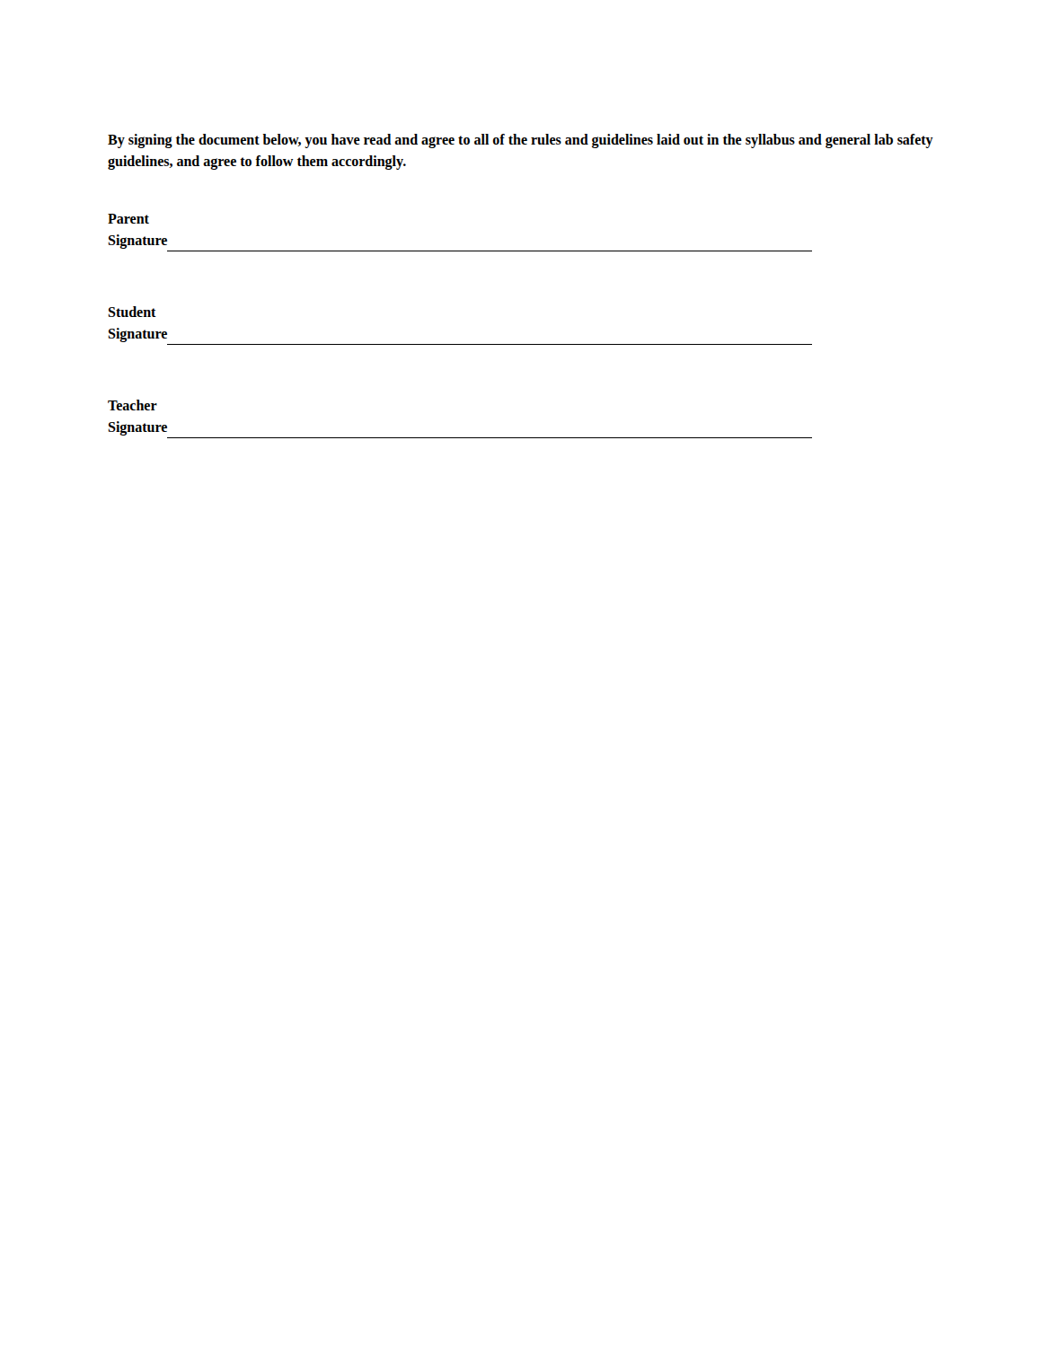By signing the document below, you have read and agree to all of the rules and guidelines laid out in the syllabus and general lab safety guidelines, and agree to follow them accordingly.
Parent Signature
Student Signature
Teacher Signature